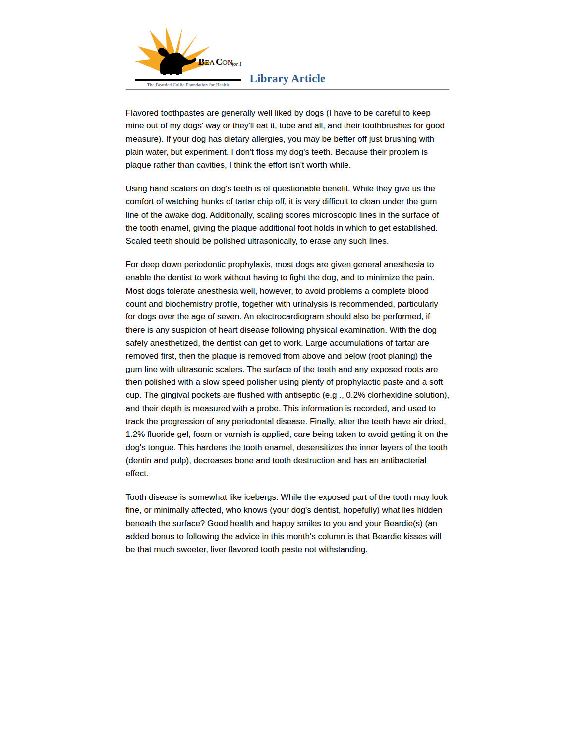B EA C ON for Health
The Bearded Collie Foundation for Health
Library Article
Flavored toothpastes are generally well liked by dogs (I have to be careful to keep mine out of my dogs' way or they'll eat it, tube and all, and their toothbrushes for good measure). If your dog has dietary allergies, you may be better off just brushing with plain water, but experiment. I don't floss my dog's teeth. Because their problem is plaque rather than cavities, I think the effort isn't worth while.
Using hand scalers on dog's teeth is of questionable benefit. While they give us the comfort of watching hunks of tartar chip off, it is very difficult to clean under the gum line of the awake dog. Additionally, scaling scores microscopic lines in the surface of the tooth enamel, giving the plaque additional foot holds in which to get established. Scaled teeth should be polished ultrasonically, to erase any such lines.
For deep down periodontic prophylaxis, most dogs are given general anesthesia to enable the dentist to work without having to fight the dog, and to minimize the pain. Most dogs tolerate anesthesia well, however, to avoid problems a complete blood count and biochemistry profile, together with urinalysis is recommended, particularly for dogs over the age of seven. An electrocardiogram should also be performed, if there is any suspicion of heart disease following physical examination. With the dog safely anesthetized, the dentist can get to work. Large accumulations of tartar are removed first, then the plaque is removed from above and below (root planing) the gum line with ultrasonic scalers. The surface of the teeth and any exposed roots are then polished with a slow speed polisher using plenty of prophylactic paste and a soft cup. The gingival pockets are flushed with antiseptic (e.g ., 0.2% clorhexidine solution), and their depth is measured with a probe. This information is recorded, and used to track the progression of any periodontal disease. Finally, after the teeth have air dried, 1.2% fluoride gel, foam or varnish is applied, care being taken to avoid getting it on the dog's tongue. This hardens the tooth enamel, desensitizes the inner layers of the tooth (dentin and pulp), decreases bone and tooth destruction and has an antibacterial effect.
Tooth disease is somewhat like icebergs. While the exposed part of the tooth may look fine, or minimally affected, who knows (your dog's dentist, hopefully) what lies hidden beneath the surface? Good health and happy smiles to you and your Beardie(s) (an added bonus to following the advice in this month's column is that Beardie kisses will be that much sweeter, liver flavored tooth paste not withstanding.